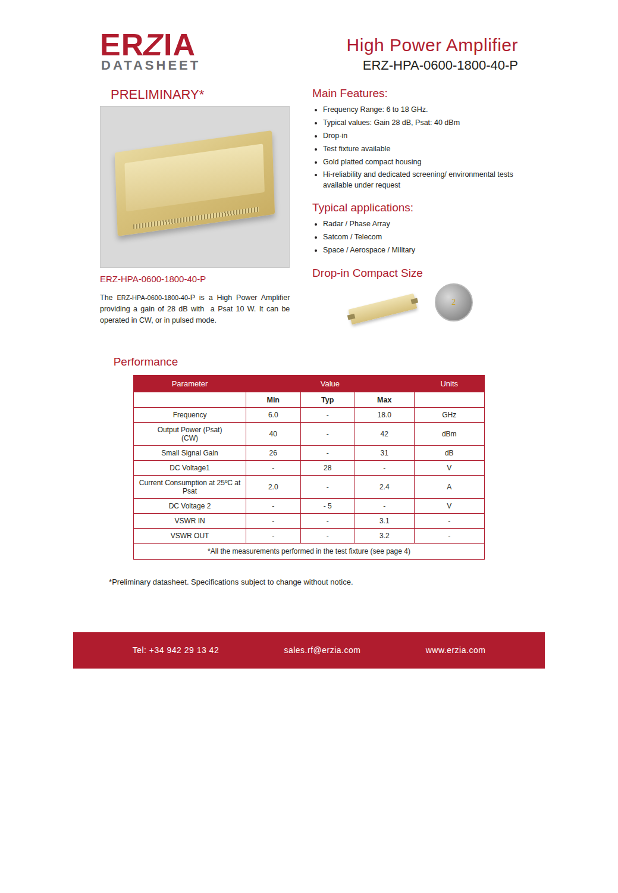ERZIA
DATASHEET
High Power Amplifier
ERZ-HPA-0600-1800-40-P
PRELIMINARY*
ERZ-HPA-0600-1800-40-P
The ERZ-HPA-0600-1800-40-P is a High Power Amplifier providing a gain of 28 dB with a Psat 10 W. It can be operated in CW, or in pulsed mode.
Main Features:
Frequency Range: 6 to 18 GHz.
Typical values: Gain 28 dB, Psat: 40 dBm
Drop-in
Test fixture available
Gold platted compact housing
Hi-reliability and dedicated screening/ environmental tests available under request
Typical applications:
Radar / Phase Array
Satcom / Telecom
Space / Aerospace / Military
Drop-in Compact Size
Performance
| Parameter | Value | Units |
| --- | --- | --- |
| | Min | Typ | Max | |
| Frequency | 6.0 | - | 18.0 | GHz |
| Output Power (Psat) (CW) | 40 | - | 42 | dBm |
| Small Signal Gain | 26 | - | 31 | dB |
| DC Voltage1 | - | 28 | - | V |
| Current Consumption at 25ºC at Psat | 2.0 | - | 2.4 | A |
| DC Voltage 2 | - | - 5 | - | V |
| VSWR IN | - | - | 3.1 | - |
| VSWR OUT | - | - | 3.2 | - |
| *All the measurements performed in the test fixture (see page 4) |
*Preliminary datasheet. Specifications subject to change without notice.
Tel: +34 942 29 13 42 sales.rf@erzia.com www.erzia.com